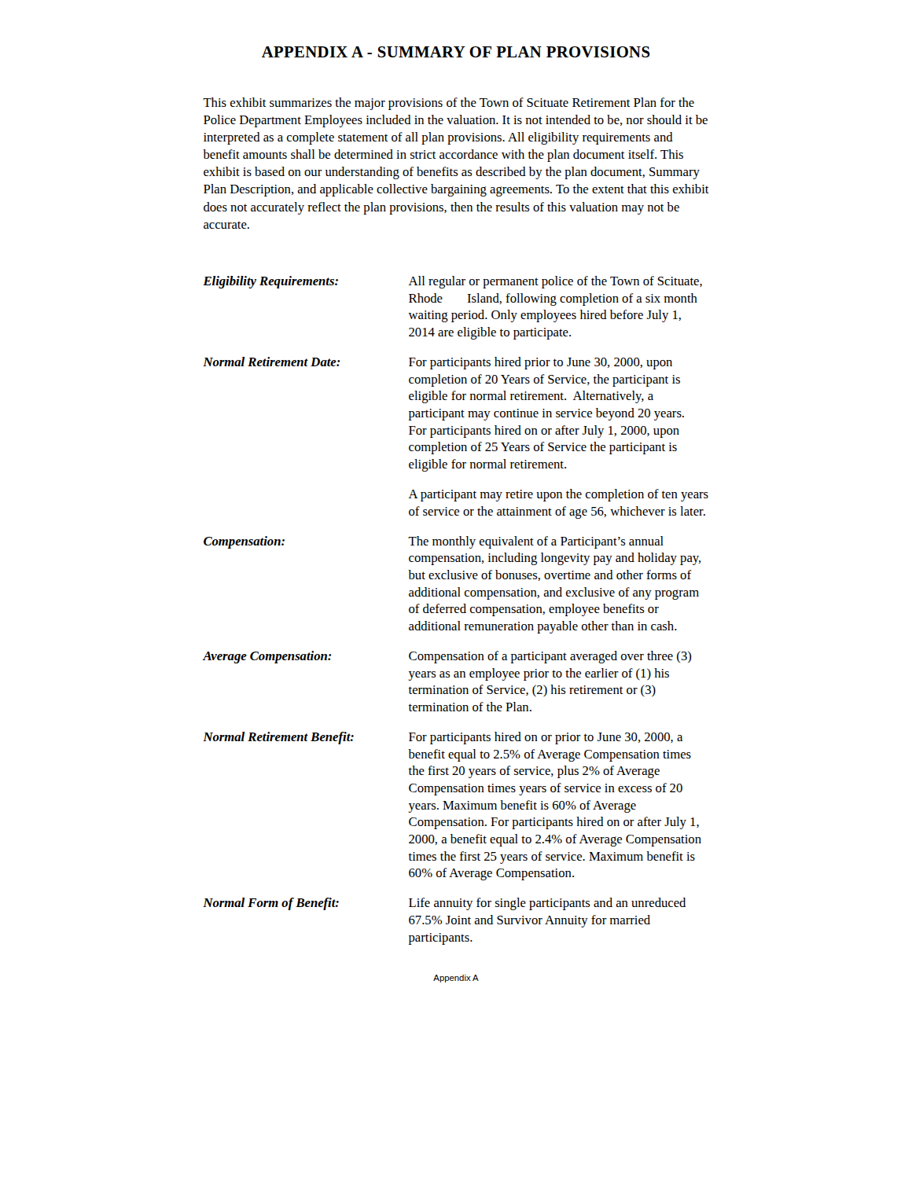APPENDIX A - SUMMARY OF PLAN PROVISIONS
This exhibit summarizes the major provisions of the Town of Scituate Retirement Plan for the Police Department Employees included in the valuation. It is not intended to be, nor should it be interpreted as a complete statement of all plan provisions. All eligibility requirements and benefit amounts shall be determined in strict accordance with the plan document itself. This exhibit is based on our understanding of benefits as described by the plan document, Summary Plan Description, and applicable collective bargaining agreements. To the extent that this exhibit does not accurately reflect the plan provisions, then the results of this valuation may not be accurate.
| Eligibility Requirements: | All regular or permanent police of the Town of Scituate, Rhode Island, following completion of a six month waiting period. Only employees hired before July 1, 2014 are eligible to participate. |
| Normal Retirement Date: | For participants hired prior to June 30, 2000, upon completion of 20 Years of Service, the participant is eligible for normal retirement. Alternatively, a participant may continue in service beyond 20 years. For participants hired on or after July 1, 2000, upon completion of 25 Years of Service the participant is eligible for normal retirement. A participant may retire upon the completion of ten years of service or the attainment of age 56, whichever is later. |
| Compensation: | The monthly equivalent of a Participant’s annual compensation, including longevity pay and holiday pay, but exclusive of bonuses, overtime and other forms of additional compensation, and exclusive of any program of deferred compensation, employee benefits or additional remuneration payable other than in cash. |
| Average Compensation: | Compensation of a participant averaged over three (3) years as an employee prior to the earlier of (1) his termination of Service, (2) his retirement or (3) termination of the Plan. |
| Normal Retirement Benefit: | For participants hired on or prior to June 30, 2000, a benefit equal to 2.5% of Average Compensation times the first 20 years of service, plus 2% of Average Compensation times years of service in excess of 20 years. Maximum benefit is 60% of Average Compensation. For participants hired on or after July 1, 2000, a benefit equal to 2.4% of Average Compensation times the first 25 years of service. Maximum benefit is 60% of Average Compensation. |
| Normal Form of Benefit: | Life annuity for single participants and an unreduced 67.5% Joint and Survivor Annuity for married participants. |
Appendix A